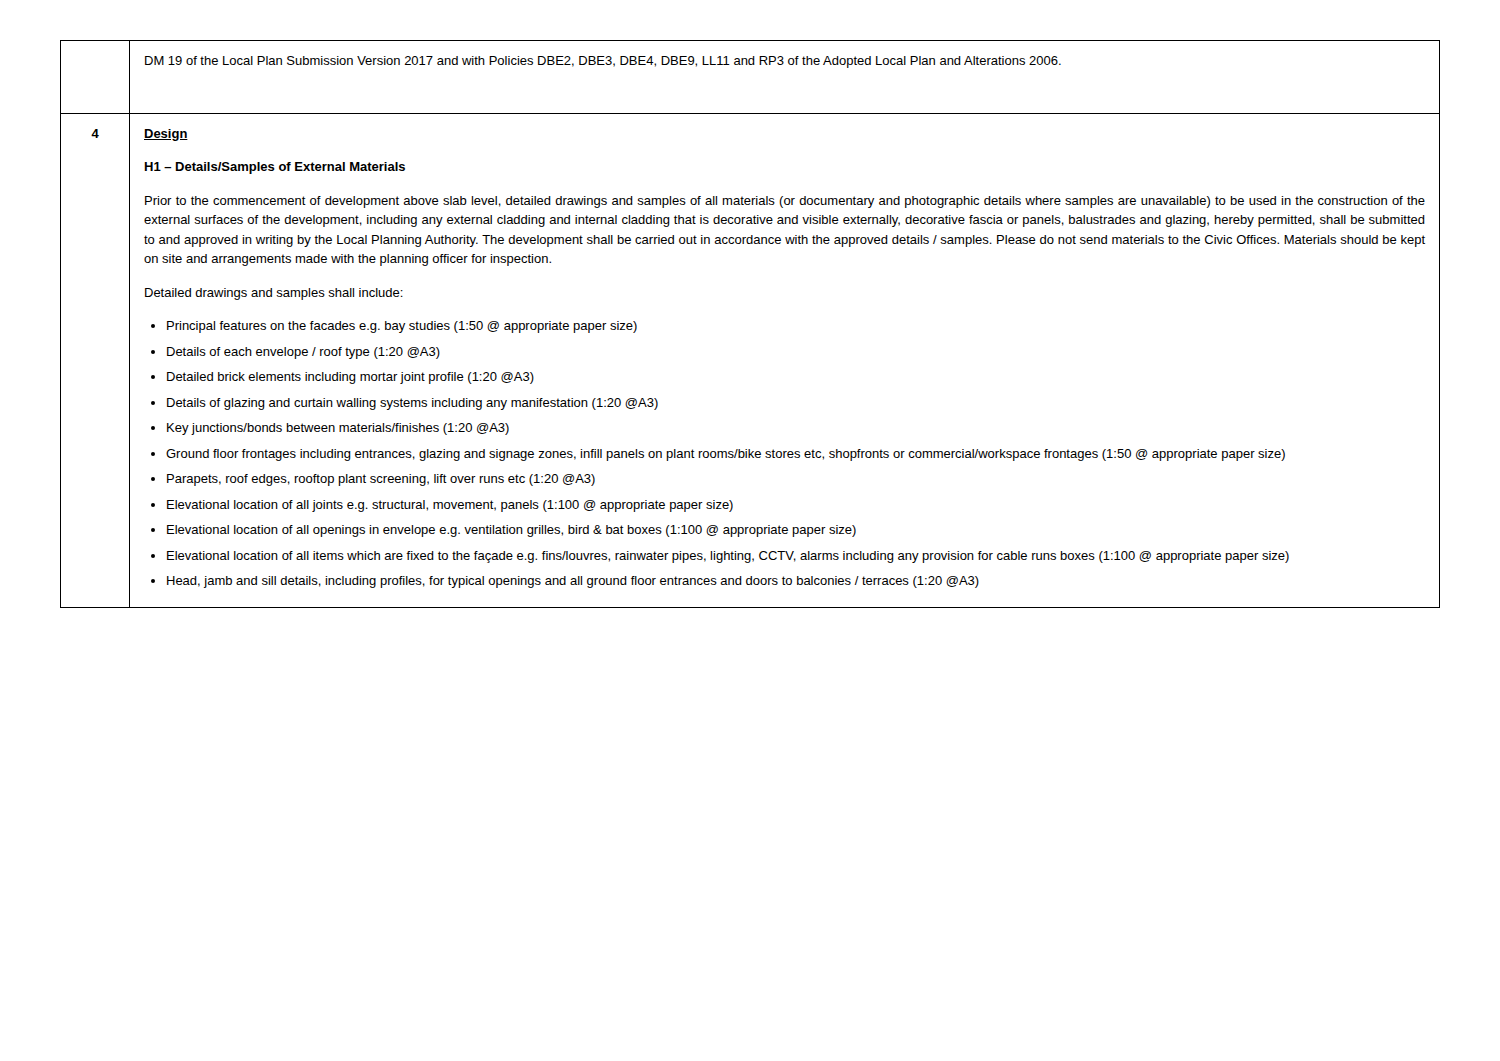| | DM 19 of the Local Plan Submission Version 2017 and with Policies DBE2, DBE3, DBE4, DBE9, LL11 and RP3 of the Adopted Local Plan and Alterations 2006. |
| 4 | Design H1 – Details/Samples of External Materials Prior to the commencement of development above slab level, detailed drawings and samples of all materials (or documentary and photographic details where samples are unavailable) to be used in the construction of the external surfaces of the development, including any external cladding and internal cladding that is decorative and visible externally, decorative fascia or panels, balustrades and glazing, hereby permitted, shall be submitted to and approved in writing by the Local Planning Authority. The development shall be carried out in accordance with the approved details / samples. Please do not send materials to the Civic Offices. Materials should be kept on site and arrangements made with the planning officer for inspection. Detailed drawings and samples shall include: Principal features on the facades e.g. bay studies (1:50 @ appropriate paper size) Details of each envelope / roof type (1:20 @A3) Detailed brick elements including mortar joint profile (1:20 @A3) Details of glazing and curtain walling systems including any manifestation (1:20 @A3) Key junctions/bonds between materials/finishes (1:20 @A3) Ground floor frontages including entrances, glazing and signage zones, infill panels on plant rooms/bike stores etc, shopfronts or commercial/workspace frontages (1:50 @ appropriate paper size) Parapets, roof edges, rooftop plant screening, lift over runs etc (1:20 @A3) Elevational location of all joints e.g. structural, movement, panels (1:100 @ appropriate paper size) Elevational location of all openings in envelope e.g. ventilation grilles, bird & bat boxes (1:100 @ appropriate paper size) Elevational location of all items which are fixed to the façade e.g. fins/louvres, rainwater pipes, lighting, CCTV, alarms including any provision for cable runs boxes (1:100 @ appropriate paper size) Head, jamb and sill details, including profiles, for typical openings and all ground floor entrances and doors to balconies / terraces (1:20 @A3) |